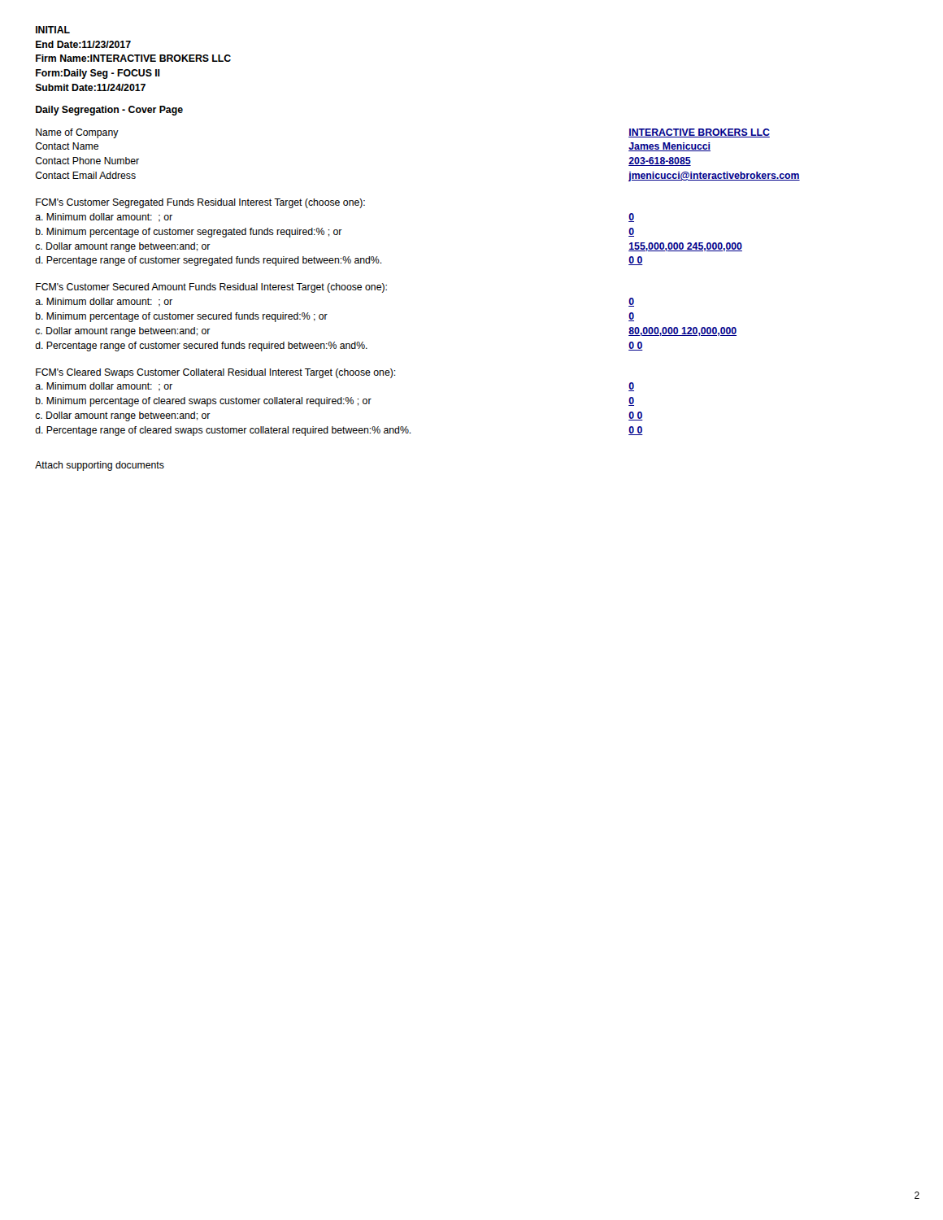INITIAL
End Date:11/23/2017
Firm Name:INTERACTIVE BROKERS LLC
Form:Daily Seg - FOCUS II
Submit Date:11/24/2017
Daily Segregation - Cover Page
| Name of Company | INTERACTIVE BROKERS LLC |
| Contact Name | James Menicucci |
| Contact Phone Number | 203-618-8085 |
| Contact Email Address | jmenicucci@interactivebrokers.com |
FCM's Customer Segregated Funds Residual Interest Target (choose one):
| a. Minimum dollar amount: ; or | 0 |
| b. Minimum percentage of customer segregated funds required:% ; or | 0 |
| c. Dollar amount range between:and; or | 155,000,000 245,000,000 |
| d. Percentage range of customer segregated funds required between:% and%. | 0 0 |
FCM's Customer Secured Amount Funds Residual Interest Target (choose one):
| a. Minimum dollar amount: ; or | 0 |
| b. Minimum percentage of customer secured funds required:% ; or | 0 |
| c. Dollar amount range between:and; or | 80,000,000 120,000,000 |
| d. Percentage range of customer secured funds required between:% and%. | 0 0 |
FCM's Cleared Swaps Customer Collateral Residual Interest Target (choose one):
| a. Minimum dollar amount: ; or | 0 |
| b. Minimum percentage of cleared swaps customer collateral required:% ; or | 0 |
| c. Dollar amount range between:and; or | 0 0 |
| d. Percentage range of cleared swaps customer collateral required between:% and%. | 0 0 |
Attach supporting documents
2